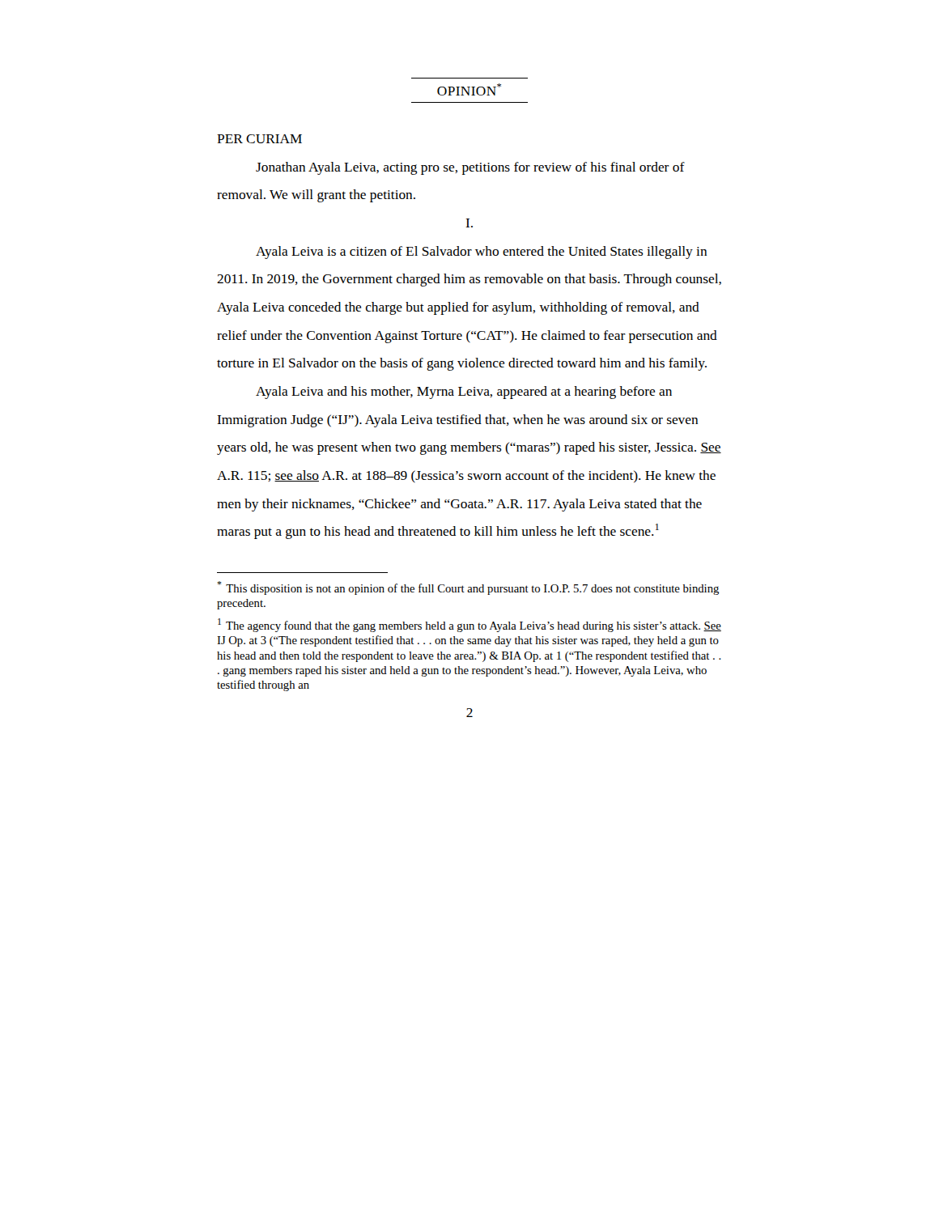OPINION*
PER CURIAM
Jonathan Ayala Leiva, acting pro se, petitions for review of his final order of removal. We will grant the petition.
I.
Ayala Leiva is a citizen of El Salvador who entered the United States illegally in 2011. In 2019, the Government charged him as removable on that basis. Through counsel, Ayala Leiva conceded the charge but applied for asylum, withholding of removal, and relief under the Convention Against Torture (“CAT”). He claimed to fear persecution and torture in El Salvador on the basis of gang violence directed toward him and his family.
Ayala Leiva and his mother, Myrna Leiva, appeared at a hearing before an Immigration Judge (“IJ”). Ayala Leiva testified that, when he was around six or seven years old, he was present when two gang members (“maras”) raped his sister, Jessica. See A.R. 115; see also A.R. at 188–89 (Jessica’s sworn account of the incident). He knew the men by their nicknames, “Chickee” and “Goata.” A.R. 117. Ayala Leiva stated that the maras put a gun to his head and threatened to kill him unless he left the scene.1
* This disposition is not an opinion of the full Court and pursuant to I.O.P. 5.7 does not constitute binding precedent.
1 The agency found that the gang members held a gun to Ayala Leiva’s head during his sister’s attack. See IJ Op. at 3 (“The respondent testified that . . . on the same day that his sister was raped, they held a gun to his head and then told the respondent to leave the area.”) & BIA Op. at 1 (“The respondent testified that . . . gang members raped his sister and held a gun to the respondent’s head.”). However, Ayala Leiva, who testified through an
2